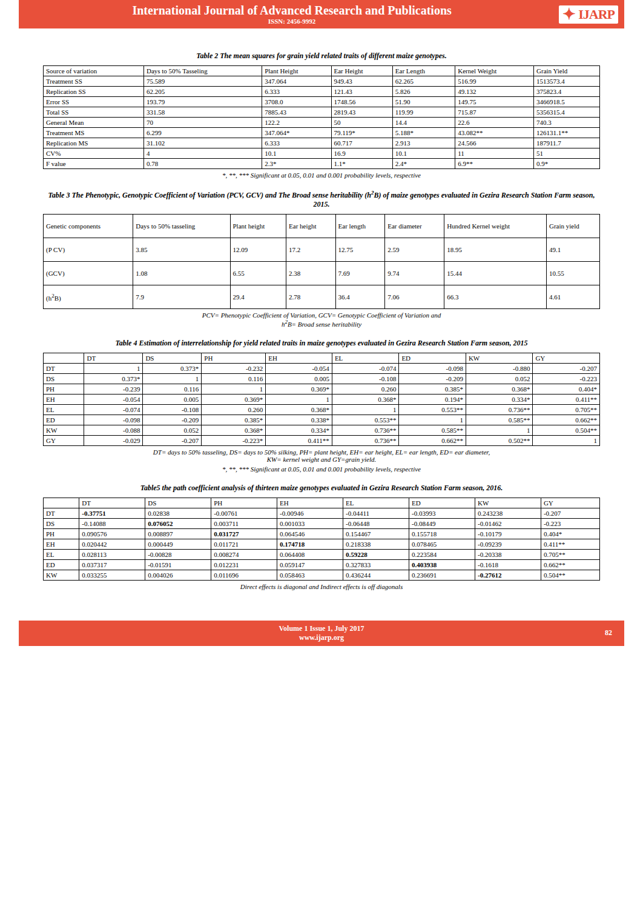International Journal of Advanced Research and Publications
ISSN: 2456-9992
✦IJARP
Table 2 The mean squares for grain yield related traits of different maize genotypes.
| Source of variation | Days to 50% Tasseling | Plant Height | Ear Height | Ear Length | Kernel Weight | Grain Yield |
| Treatment SS | 75.589 | 347.064 | 949.43 | 62.265 | 516.99 | 1513573.4 |
| Replication SS | 62.205 | 6.333 | 121.43 | 5.826 | 49.132 | 375823.4 |
| Error SS | 193.79 | 3708.0 | 1748.56 | 51.90 | 149.75 | 3466918.5 |
| Total SS | 331.58 | 7885.43 | 2819.43 | 119.99 | 715.87 | 5356315.4 |
| General Mean | 70 | 122.2 | 50 | 14.4 | 22.6 | 740.3 |
| Treatment MS | 6.299 | 347.064* | 79.119* | 5.188* | 43.082** | 126131.1** |
| Replication MS | 31.102 | 6.333 | 60.717 | 2.913 | 24.566 | 187911.7 |
| CV% | 4 | 10.1 | 16.9 | 10.1 | 11 | 51 |
| F value | 0.78 | 2.3* | 1.1* | 2.4* | 6.9** | 0.9* |
*, **, *** Significant at 0.05, 0.01 and 0.001 probability levels, respective
Table 3 The Phenotypic, Genotypic Coefficient of Variation (PCV, GCV) and The Broad sense heritability (h2B) of maize genotypes evaluated in Gezira Research Station Farm season, 2015.
| Genetic components | Days to 50% tasseling | Plant height | Ear height | Ear length | Ear diameter | Hundred Kernel weight | Grain yield |
| (P CV) | 3.85 | 12.09 | 17.2 | 12.75 | 2.59 | 18.95 | 49.1 |
| (GCV) | 1.08 | 6.55 | 2.38 | 7.69 | 9.74 | 15.44 | 10.55 |
| (h 2 B) | 7.9 | 29.4 | 2.78 | 36.4 | 7.06 | 66.3 | 4.61 |
PCV= Phenotypic Coefficient of Variation, GCV= Genotypic Coefficient of Variation and
h2B= Broad sense heritability
Table 4 Estimation of interrelationship for yield related traits in maize genotypes evaluated in Gezira Research Station Farm season, 2015
| | DT | DS | PH | EH | EL | ED | KW | GY |
| DT | 1 | 0.373* | -0.232 | -0.054 | -0.074 | -0.098 | -0.880 | -0.207 |
| DS | 0.373* | 1 | 0.116 | 0.005 | -0.108 | -0.209 | 0.052 | -0.223 |
| PH | -0.239 | 0.116 | 1 | 0.369* | 0.260 | 0.385* | 0.368* | 0.404* |
| EH | -0.054 | 0.005 | 0.369* | 1 | 0.368* | 0.194* | 0.334* | 0.411** |
| EL | -0.074 | -0.108 | 0.260 | 0.368* | 1 | 0.553** | 0.736** | 0.705** |
| ED | -0.098 | -0.209 | 0.385* | 0.338* | 0.553** | 1 | 0.585** | 0.662** |
| KW | -0.088 | 0.052 | 0.368* | 0.334* | 0.736** | 0.585** | 1 | 0.504** |
| GY | -0.029 | -0.207 | -0.223* | 0.411** | 0.736** | 0.662** | 0.502** | 1 |
DT= days to 50% tasseling, DS= days to 50% silking, PH= plant height, EH= ear height, EL= ear length, ED= ear diameter,
KW= kernel weight and GY=grain yield.
*, **, *** Significant at 0.05, 0.01 and 0.001 probability levels, respective
Table5 the path coefficient analysis of thirteen maize genotypes evaluated in Gezira Research Station Farm season, 2016.
| | DT | DS | PH | EH | EL | ED | KW | GY |
| DT | -0.37751 | 0.02838 | -0.00761 | -0.00946 | -0.04411 | -0.03993 | 0.243238 | -0.207 |
| DS | -0.14088 | 0.076052 | 0.003711 | 0.001033 | -0.06448 | -0.08449 | -0.01462 | -0.223 |
| PH | 0.090576 | 0.008897 | 0.031727 | 0.064546 | 0.154467 | 0.155718 | -0.10179 | 0.404* |
| EH | 0.020442 | 0.000449 | 0.011721 | 0.174718 | 0.218338 | 0.078465 | -0.09239 | 0.411** |
| EL | 0.028113 | -0.00828 | 0.008274 | 0.064408 | 0.59228 | 0.223584 | -0.20338 | 0.705** |
| ED | 0.037317 | -0.01591 | 0.012231 | 0.059147 | 0.327833 | 0.403938 | -0.1618 | 0.662** |
| KW | 0.033255 | 0.004026 | 0.011696 | 0.058463 | 0.436244 | 0.236691 | -0.27612 | 0.504** |
Direct effects is diagonal and Indirect effects is off diagonals
Volume 1 Issue 1, July 2017
www.ijarp.org
82